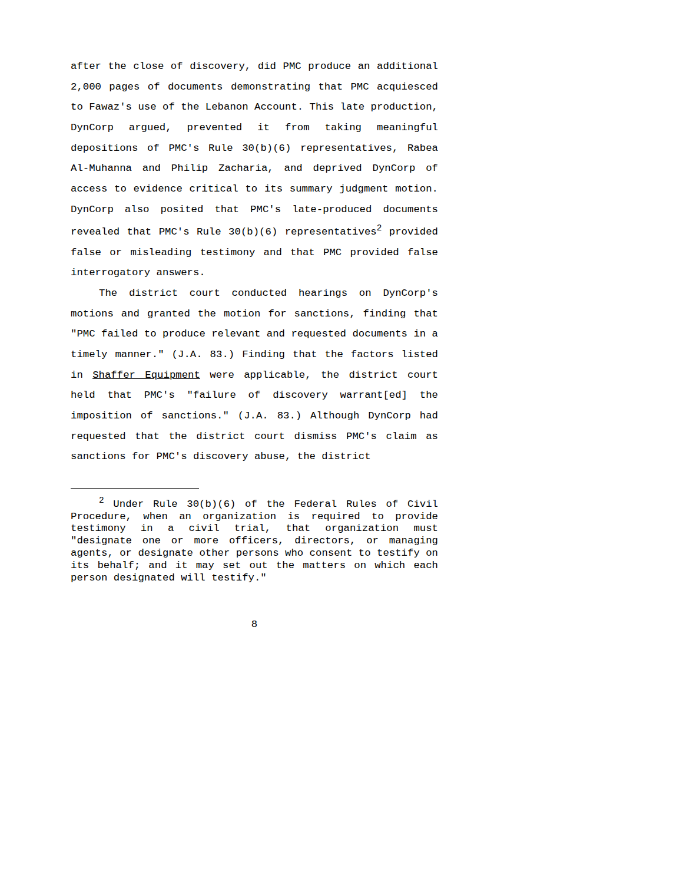after the close of discovery, did PMC produce an additional 2,000 pages of documents demonstrating that PMC acquiesced to Fawaz's use of the Lebanon Account. This late production, DynCorp argued, prevented it from taking meaningful depositions of PMC's Rule 30(b)(6) representatives, Rabea Al-Muhanna and Philip Zacharia, and deprived DynCorp of access to evidence critical to its summary judgment motion. DynCorp also posited that PMC's late-produced documents revealed that PMC's Rule 30(b)(6) representatives2 provided false or misleading testimony and that PMC provided false interrogatory answers.
The district court conducted hearings on DynCorp's motions and granted the motion for sanctions, finding that "PMC failed to produce relevant and requested documents in a timely manner." (J.A. 83.) Finding that the factors listed in Shaffer Equipment were applicable, the district court held that PMC's "failure of discovery warrant[ed] the imposition of sanctions." (J.A. 83.) Although DynCorp had requested that the district court dismiss PMC's claim as sanctions for PMC's discovery abuse, the district
2 Under Rule 30(b)(6) of the Federal Rules of Civil Procedure, when an organization is required to provide testimony in a civil trial, that organization must "designate one or more officers, directors, or managing agents, or designate other persons who consent to testify on its behalf; and it may set out the matters on which each person designated will testify."
8